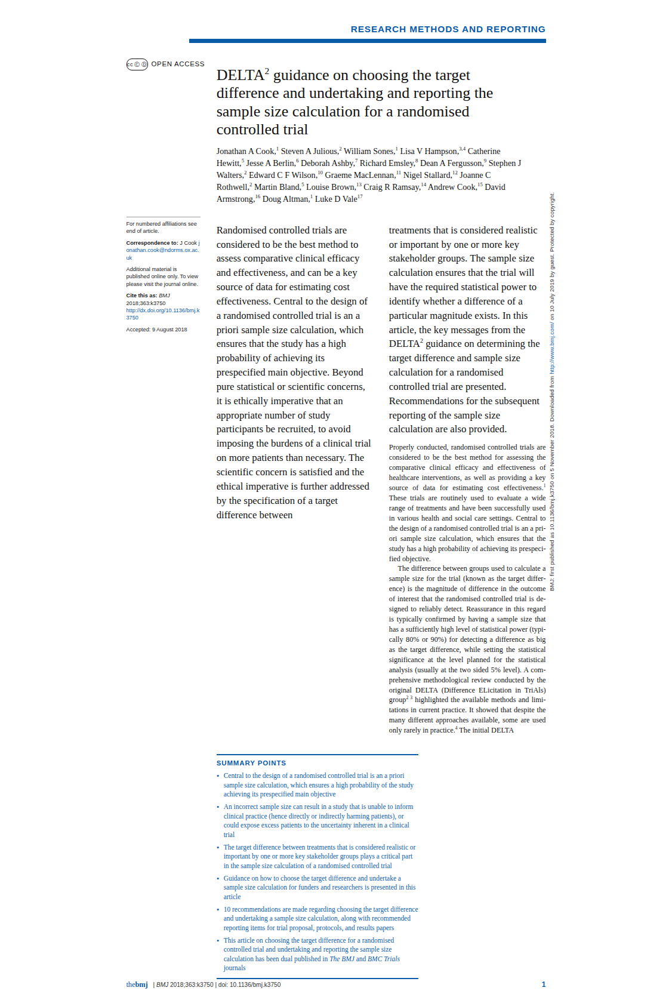Research Methods and Reporting
BMJ: first published as 10.1136/bmj.k3750 on 5 November 2018. Downloaded from http://www.bmj.com/ on 10 July 2019 by guest. Protected by copyright.
ccⒸⒹ
OPEN ACCESS
DELTA2 guidance on choosing the target difference and undertaking and reporting the sample size calculation for a randomised controlled trial
Jonathan A Cook,1 Steven A Julious,2 William Sones,1 Lisa V Hampson,3,4 Catherine Hewitt,5 Jesse A Berlin,6 Deborah Ashby,7 Richard Emsley,8 Dean A Fergusson,9 Stephen J Walters,2 Edward C F Wilson,10 Graeme MacLennan,11 Nigel Stallard,12 Joanne C Rothwell,2 Martin Bland,5 Louise Brown,13 Craig R Ramsay,14 Andrew Cook,15 David Armstrong,16 Doug Altman,1 Luke D Vale17
For numbered affiliations see end of article.
Correspondence to: J Cook jonathan.cook@ndorms.ox.ac.uk
Additional material is published online only. To view please visit the journal online.
Cite this as: BMJ 2018;363:k3750
http://dx.doi.org/10.1136/bmj.k3750
Accepted: 9 August 2018
Randomised controlled trials are considered to be the best method to assess comparative clinical efficacy and effectiveness, and can be a key source of data for estimating cost effectiveness. Central to the design of a randomised controlled trial is an a priori sample size calculation, which ensures that the study has a high probability of achieving its prespecified main objective. Beyond pure statistical or scientific concerns, it is ethically imperative that an appropriate number of study participants be recruited, to avoid imposing the burdens of a clinical trial on more patients than necessary. The scientific concern is satisfied and the ethical imperative is further addressed by the specification of a target difference between
treatments that is considered realistic or important by one or more key stakeholder groups. The sample size calculation ensures that the trial will have the required statistical power to identify whether a difference of a particular magnitude exists. In this article, the key messages from the DELTA2 guidance on determining the target difference and sample size calculation for a randomised controlled trial are presented. Recommendations for the subsequent reporting of the sample size calculation are also provided.
Properly conducted, randomised controlled trials are considered to be the best method for assessing the comparative clinical efficacy and effectiveness of healthcare interventions, as well as providing a key source of data for estimating cost effectiveness.1 These trials are routinely used to evaluate a wide range of treatments and have been successfully used in various health and social care settings. Central to the design of a randomised controlled trial is an a priori sample size calculation, which ensures that the study has a high probability of achieving its prespecified objective.
The difference between groups used to calculate a sample size for the trial (known as the target difference) is the magnitude of difference in the outcome of interest that the randomised controlled trial is designed to reliably detect. Reassurance in this regard is typically confirmed by having a sample size that has a sufficiently high level of statistical power (typically 80% or 90%) for detecting a difference as big as the target difference, while setting the statistical significance at the level planned for the statistical analysis (usually at the two sided 5% level). A comprehensive methodological review conducted by the original DELTA (Difference ELicitation in TriAls) group2 3 highlighted the available methods and limitations in current practice. It showed that despite the many different approaches available, some are used only rarely in practice.4 The initial DELTA
Summary points
Central to the design of a randomised controlled trial is an a priori sample size calculation, which ensures a high probability of the study achieving its prespecified main objective
An incorrect sample size can result in a study that is unable to inform clinical practice (hence directly or indirectly harming patients), or could expose excess patients to the uncertainty inherent in a clinical trial
The target difference between treatments that is considered realistic or important by one or more key stakeholder groups plays a critical part in the sample size calculation of a randomised controlled trial
Guidance on how to choose the target difference and undertake a sample size calculation for funders and researchers is presented in this article
10 recommendations are made regarding choosing the target difference and undertaking a sample size calculation, along with recommended reporting items for trial proposal, protocols, and results papers
This article on choosing the target difference for a randomised controlled trial and undertaking and reporting the sample size calculation has been dual published in The BMJ and BMC Trials journals
thebmj | BMJ 2018;363:k3750 | doi: 10.1136/bmj.k3750
1